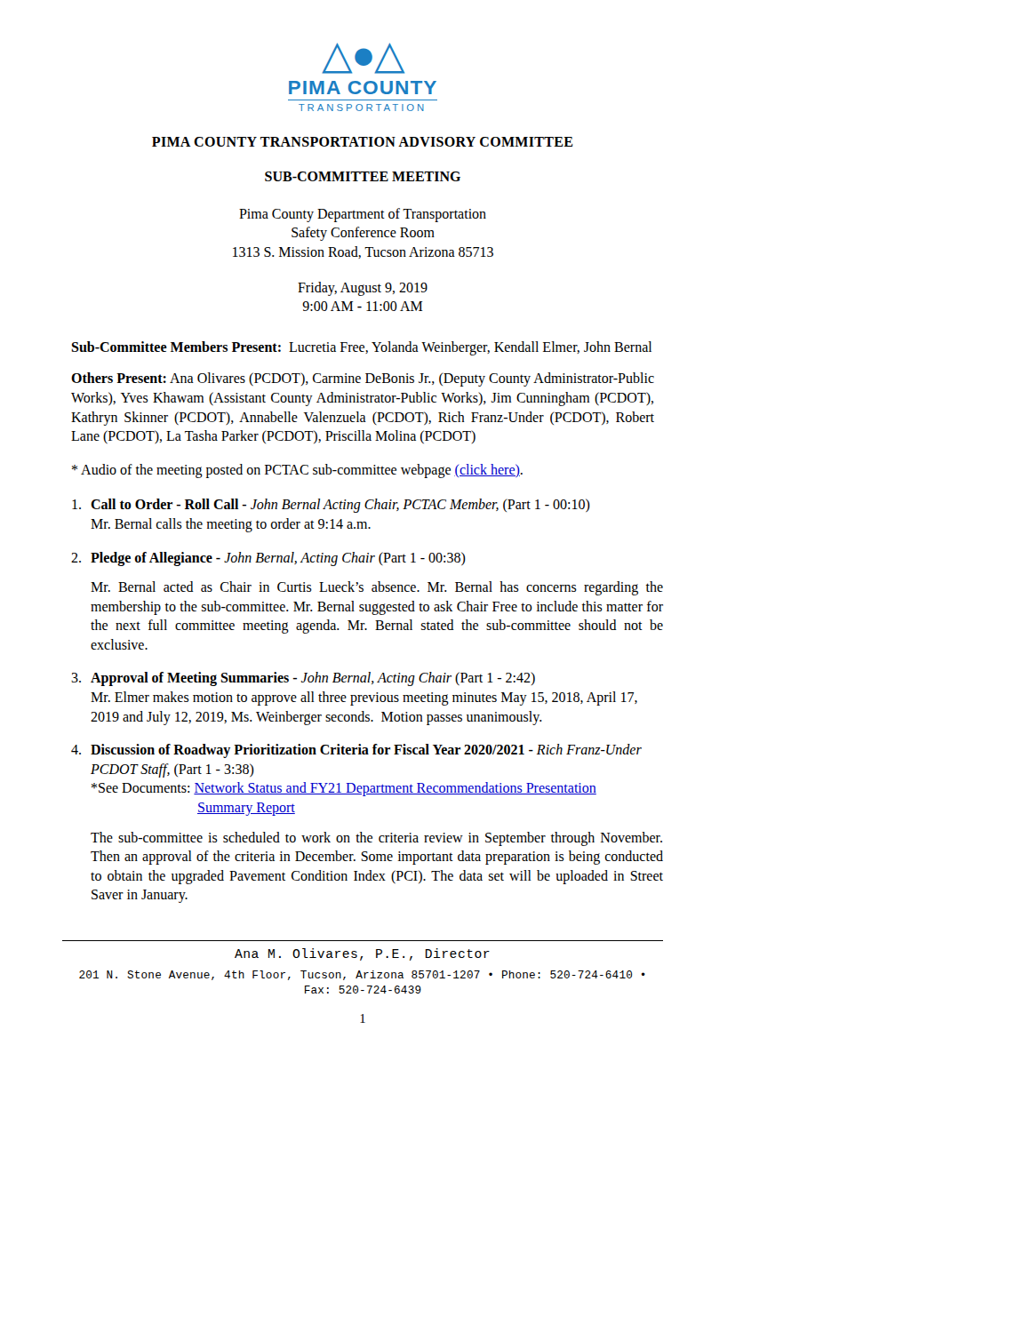△●△ PIMA COUNTY TRANSPORTATION
PIMA COUNTY TRANSPORTATION ADVISORY COMMITTEE
SUB-COMMITTEE MEETING
Pima County Department of Transportation
Safety Conference Room
1313 S. Mission Road, Tucson Arizona 85713
Friday, August 9, 2019
9:00 AM - 11:00 AM
Sub-Committee Members Present: Lucretia Free, Yolanda Weinberger, Kendall Elmer, John Bernal
Others Present: Ana Olivares (PCDOT), Carmine DeBonis Jr., (Deputy County Administrator-Public Works), Yves Khawam (Assistant County Administrator-Public Works), Jim Cunningham (PCDOT), Kathryn Skinner (PCDOT), Annabelle Valenzuela (PCDOT), Rich Franz-Under (PCDOT), Robert Lane (PCDOT), La Tasha Parker (PCDOT), Priscilla Molina (PCDOT)
* Audio of the meeting posted on PCTAC sub-committee webpage (click here).
Call to Order - Roll Call - John Bernal Acting Chair, PCTAC Member, (Part 1 - 00:10)
Mr. Bernal calls the meeting to order at 9:14 a.m.
Pledge of Allegiance - John Bernal, Acting Chair (Part 1 - 00:38)
Mr. Bernal acted as Chair in Curtis Lueck’s absence. Mr. Bernal has concerns regarding the membership to the sub-committee. Mr. Bernal suggested to ask Chair Free to include this matter for the next full committee meeting agenda. Mr. Bernal stated the sub-committee should not be exclusive.
Approval of Meeting Summaries - John Bernal, Acting Chair (Part 1 - 2:42)
Mr. Elmer makes motion to approve all three previous meeting minutes May 15, 2018, April 17, 2019 and July 12, 2019, Ms. Weinberger seconds. Motion passes unanimously.
Discussion of Roadway Prioritization Criteria for Fiscal Year 2020/2021 - Rich Franz-Under PCDOT Staff, (Part 1 - 3:38)
*See Documents: Network Status and FY21 Department Recommendations Presentation
Summary Report
The sub-committee is scheduled to work on the criteria review in September through November. Then an approval of the criteria in December. Some important data preparation is being conducted to obtain the upgraded Pavement Condition Index (PCI). The data set will be uploaded in Street Saver in January.
Ana M. Olivares, P.E., Director
201 N. Stone Avenue, 4th Floor, Tucson, Arizona 85701-1207 • Phone: 520-724-6410 • Fax: 520-724-6439
1